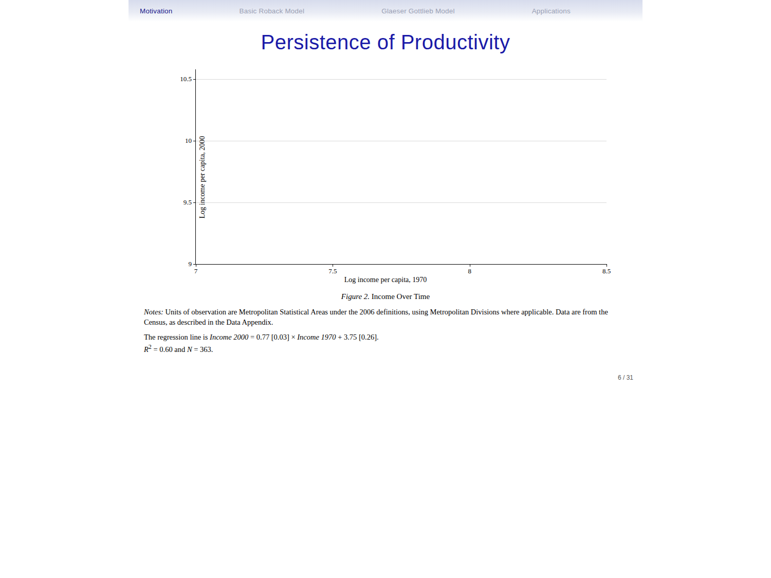Motivation Basic Roback Model Glaeser Gottlieb Model Applications
Persistence of Productivity
Log income per capita, 2000
10.5
10
9.5
9
7
7.5
8
8.5
Log income per capita, 1970
Figure 2. Income Over Time
Notes: Units of observation are Metropolitan Statistical Areas under the 2006 definitions, using Metropolitan Divisions where applicable. Data are from the Census, as described in the Data Appendix.
The regression line is Income 2000 = 0.77 [0.03] × Income 1970 + 3.75 [0.26].
R2 = 0.60 and N = 363.
6 / 31